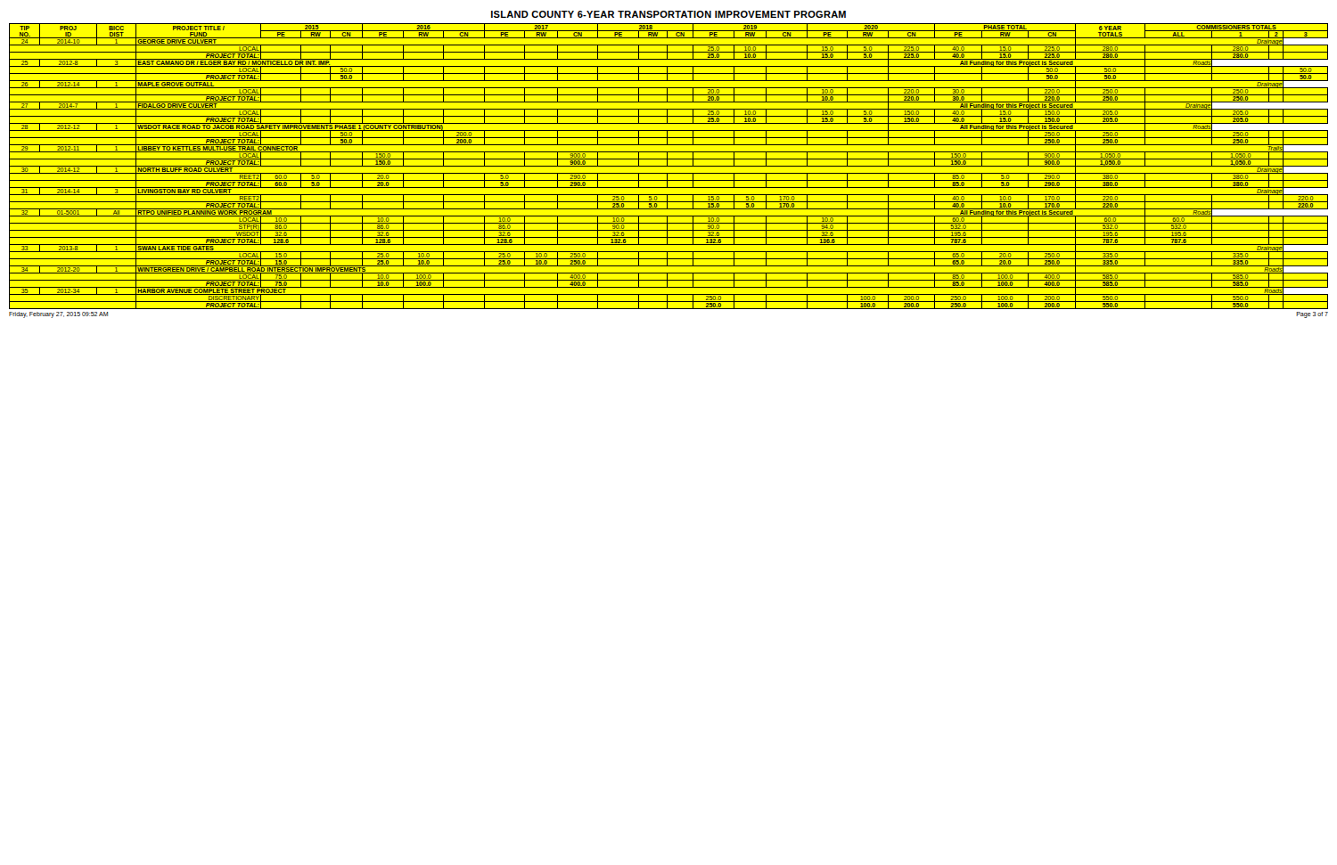ISLAND COUNTY 6-YEAR TRANSPORTATION IMPROVEMENT PROGRAM
| TIP NO. | PROJ ID | BICC DIST | PROJECT TITLE / FUND | 2015 | 2016 | 2017 | 2018 | 2019 | 2020 | PHASE TOTAL | 6 YEAR TOTALS | COMMISSIONERS TOTALS |
| --- | --- | --- | --- | --- | --- | --- | --- | --- | --- | --- | --- | --- |
| PE | RW | CN | PE | RW | CN | PE | RW | CN | PE | RW | CN | PE | RW | CN | PE | RW | CN | PE | RW | CN | ALL | 1 | 2 | 3 |
| 24 | 2014-10 | 1 | GEORGE DRIVE CULVERT | Drainage |
| | LOCAL | | | | | | | | | | | | | 25.0 | 10.0 | | 15.0 | 5.0 | 225.0 | 40.0 | 15.0 | 225.0 | 280.0 | | 280.0 | | |
| | PROJECT TOTAL: | | | | | | | | | | | | | 25.0 | 10.0 | | 15.0 | 5.0 | 225.0 | 40.0 | 15.0 | 225.0 | 280.0 | | 280.0 | | |
| 25 | 2012-8 | 3 | EAST CAMANO DR / ELGER BAY RD / MONTICELLO DR INT. IMP. | All Funding for this Project is Secured | Roads |
| | LOCAL | | | 50.0 | | | | | | | | | | | | | | | | | | 50.0 | 50.0 | | | | 50.0 |
| | PROJECT TOTAL: | | | 50.0 | | | | | | | | | | | | | | | | | | 50.0 | 50.0 | | | | 50.0 |
| 26 | 2012-14 | 1 | MAPLE GROVE OUTFALL | Drainage |
| | LOCAL | | | | | | | | | | | | | 20.0 | | | 10.0 | | 220.0 | 30.0 | | 220.0 | 250.0 | | 250.0 | | |
| | PROJECT TOTAL: | | | | | | | | | | | | | 20.0 | | | 10.0 | | 220.0 | 30.0 | | 220.0 | 250.0 | | 250.0 | | |
| 27 | 2014-7 | 1 | FIDALGO DRIVE CULVERT | All Funding for this Project is Secured | Drainage |
| | LOCAL | | | | | | | | | | | | | 25.0 | 10.0 | | 15.0 | 5.0 | 150.0 | 40.0 | 15.0 | 150.0 | 205.0 | | 205.0 | | |
| | PROJECT TOTAL: | | | | | | | | | | | | | 25.0 | 10.0 | | 15.0 | 5.0 | 150.0 | 40.0 | 15.0 | 150.0 | 205.0 | | 205.0 | | |
| 28 | 2012-12 | 1 | WSDOT RACE ROAD TO JACOB ROAD SAFETY IMPROVEMENTS PHASE 1 (COUNTY CONTRIBUTION) | All Funding for this Project is Secured | Roads |
| | LOCAL | | | 50.0 | | | 200.0 | | | | | | | | | | | | | | | 250.0 | 250.0 | | 250.0 | | |
| | PROJECT TOTAL: | | | 50.0 | | | 200.0 | | | | | | | | | | | | | | | 250.0 | 250.0 | | 250.0 | | |
| 29 | 2012-11 | 1 | LIBBEY TO KETTLES MULTI-USE TRAIL CONNECTOR | Trails |
| | LOCAL | | | | 150.0 | | | | | 900.0 | | | | | | | | | | 150.0 | | 900.0 | 1,050.0 | | 1,050.0 | | |
| | PROJECT TOTAL: | | | | 150.0 | | | | | 900.0 | | | | | | | | | | 150.0 | | 900.0 | 1,050.0 | | 1,050.0 | | |
| 30 | 2014-12 | 1 | NORTH BLUFF ROAD CULVERT | Drainage |
| | REET2 | 60.0 | 5.0 | | 20.0 | | | 5.0 | | 290.0 | | | | | | | | | | 85.0 | 5.0 | 290.0 | 380.0 | | 380.0 | | |
| | PROJECT TOTAL: | 60.0 | 5.0 | | 20.0 | | | 5.0 | | 290.0 | | | | | | | | | | 85.0 | 5.0 | 290.0 | 380.0 | | 380.0 | | |
| 31 | 2014-14 | 3 | LIVINGSTON BAY RD CULVERT | Drainage |
| | REET2 | | | | | | | | | | 25.0 | 5.0 | | 15.0 | 5.0 | 170.0 | | | | 40.0 | 10.0 | 170.0 | 220.0 | | | | 220.0 |
| | PROJECT TOTAL: | | | | | | | | | | 25.0 | 5.0 | | 15.0 | 5.0 | 170.0 | | | | 40.0 | 10.0 | 170.0 | 220.0 | | | | 220.0 |
| 32 | 01-5001 | All | RTPO UNIFIED PLANNING WORK PROGRAM | All Funding for this Project is Secured | Roads |
| | LOCAL | 10.0 | | | 10.0 | | | 10.0 | | | 10.0 | | | 10.0 | | | 10.0 | | | 60.0 | | | 60.0 | 60.0 | | | |
| | STP(R) | 86.0 | | | 86.0 | | | 86.0 | | | 90.0 | | | 90.0 | | | 94.0 | | | 532.0 | | | 532.0 | 532.0 | | | |
| | WSDOT | 32.6 | | | 32.6 | | | 32.6 | | | 32.6 | | | 32.6 | | | 32.6 | | | 195.6 | | | 195.6 | 195.6 | | | |
| | PROJECT TOTAL: | 128.6 | | | 128.6 | | | 128.6 | | | 132.6 | | | 132.6 | | | 136.6 | | | 787.6 | | | 787.6 | 787.6 | | | |
| 33 | 2013-8 | 1 | SWAN LAKE TIDE GATES | Drainage |
| | LOCAL | 15.0 | | | 25.0 | 10.0 | | 25.0 | 10.0 | 250.0 | | | | | | | | | | 65.0 | 20.0 | 250.0 | 335.0 | | 335.0 | | |
| | PROJECT TOTAL: | 15.0 | | | 25.0 | 10.0 | | 25.0 | 10.0 | 250.0 | | | | | | | | | | 65.0 | 20.0 | 250.0 | 335.0 | | 335.0 | | |
| 34 | 2012-20 | 1 | WINTERGREEN DRIVE / CAMPBELL ROAD INTERSECTION IMPROVEMENTS | Roads |
| | LOCAL | 75.0 | | | 10.0 | 100.0 | | | | 400.0 | | | | | | | | | | 85.0 | 100.0 | 400.0 | 585.0 | | 585.0 | | |
| | PROJECT TOTAL: | 75.0 | | | 10.0 | 100.0 | | | | 400.0 | | | | | | | | | | 85.0 | 100.0 | 400.0 | 585.0 | | 585.0 | | |
| 35 | 2012-34 | 1 | HARBOR AVENUE COMPLETE STREET PROJECT | Roads |
| | DISCRETIONARY | | | | | | | | | | | | | 250.0 | | | | 100.0 | 200.0 | 250.0 | 100.0 | 200.0 | 550.0 | | 550.0 | | |
| | PROJECT TOTAL: | | | | | | | | | | | | | 250.0 | | | | 100.0 | 200.0 | 250.0 | 100.0 | 200.0 | 550.0 | | 550.0 | | |
Friday, February 27, 2015 09:52 AM Page 3 of 7